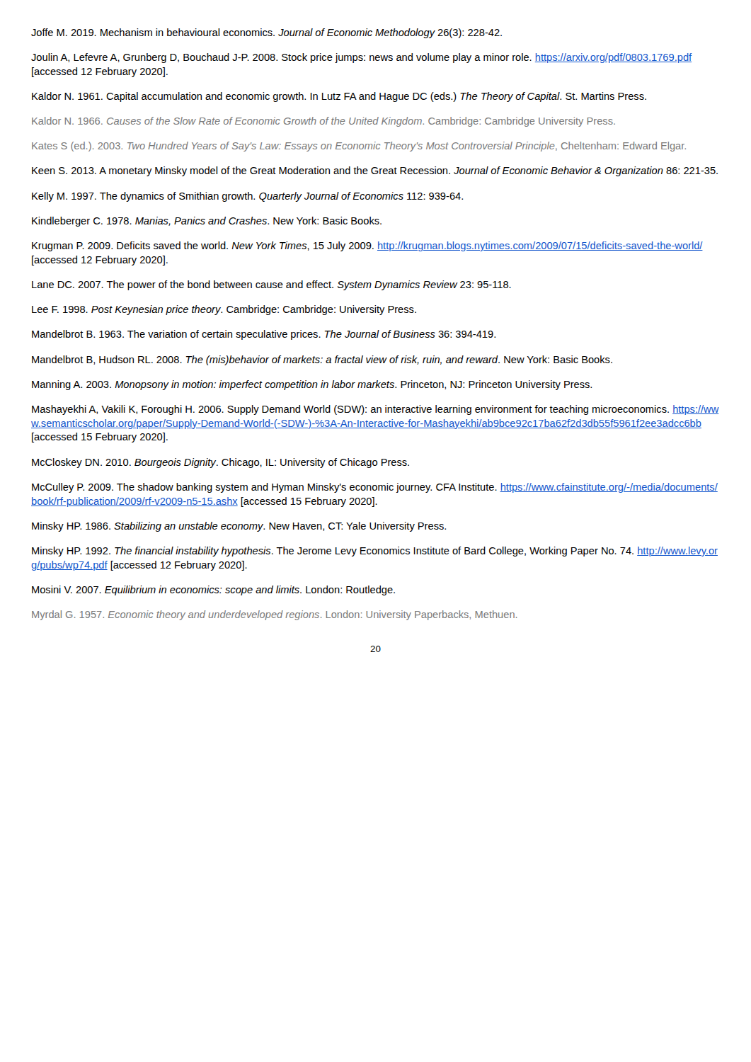Joffe M. 2019. Mechanism in behavioural economics. Journal of Economic Methodology 26(3): 228-42.
Joulin A, Lefevre A, Grunberg D, Bouchaud J-P. 2008. Stock price jumps: news and volume play a minor role. https://arxiv.org/pdf/0803.1769.pdf [accessed 12 February 2020].
Kaldor N. 1961. Capital accumulation and economic growth. In Lutz FA and Hague DC (eds.) The Theory of Capital. St. Martins Press.
Kaldor N. 1966. Causes of the Slow Rate of Economic Growth of the United Kingdom. Cambridge: Cambridge University Press.
Kates S (ed.). 2003. Two Hundred Years of Say's Law: Essays on Economic Theory's Most Controversial Principle, Cheltenham: Edward Elgar.
Keen S. 2013. A monetary Minsky model of the Great Moderation and the Great Recession. Journal of Economic Behavior & Organization 86: 221-35.
Kelly M. 1997. The dynamics of Smithian growth. Quarterly Journal of Economics 112: 939-64.
Kindleberger C. 1978. Manias, Panics and Crashes. New York: Basic Books.
Krugman P. 2009. Deficits saved the world. New York Times, 15 July 2009. http://krugman.blogs.nytimes.com/2009/07/15/deficits-saved-the-world/ [accessed 12 February 2020].
Lane DC. 2007. The power of the bond between cause and effect. System Dynamics Review 23: 95-118.
Lee F. 1998. Post Keynesian price theory. Cambridge: Cambridge: University Press.
Mandelbrot B. 1963. The variation of certain speculative prices. The Journal of Business 36: 394-419.
Mandelbrot B, Hudson RL. 2008. The (mis)behavior of markets: a fractal view of risk, ruin, and reward. New York: Basic Books.
Manning A. 2003. Monopsony in motion: imperfect competition in labor markets. Princeton, NJ: Princeton University Press.
Mashayekhi A, Vakili K, Foroughi H. 2006. Supply Demand World (SDW): an interactive learning environment for teaching microeconomics. https://www.semanticscholar.org/paper/Supply-Demand-World-(-SDW-)-%3A-An-Interactive-for-Mashayekhi/ab9bce92c17ba62f2d3db55f5961f2ee3adcc6bb [accessed 15 February 2020].
McCloskey DN. 2010. Bourgeois Dignity. Chicago, IL: University of Chicago Press.
McCulley P. 2009. The shadow banking system and Hyman Minsky's economic journey. CFA Institute. https://www.cfainstitute.org/-/media/documents/book/rf-publication/2009/rf-v2009-n5-15.ashx [accessed 15 February 2020].
Minsky HP. 1986. Stabilizing an unstable economy. New Haven, CT: Yale University Press.
Minsky HP. 1992. The financial instability hypothesis. The Jerome Levy Economics Institute of Bard College, Working Paper No. 74. http://www.levy.org/pubs/wp74.pdf [accessed 12 February 2020].
Mosini V. 2007. Equilibrium in economics: scope and limits. London: Routledge.
Myrdal G. 1957. Economic theory and underdeveloped regions. London: University Paperbacks, Methuen.
20